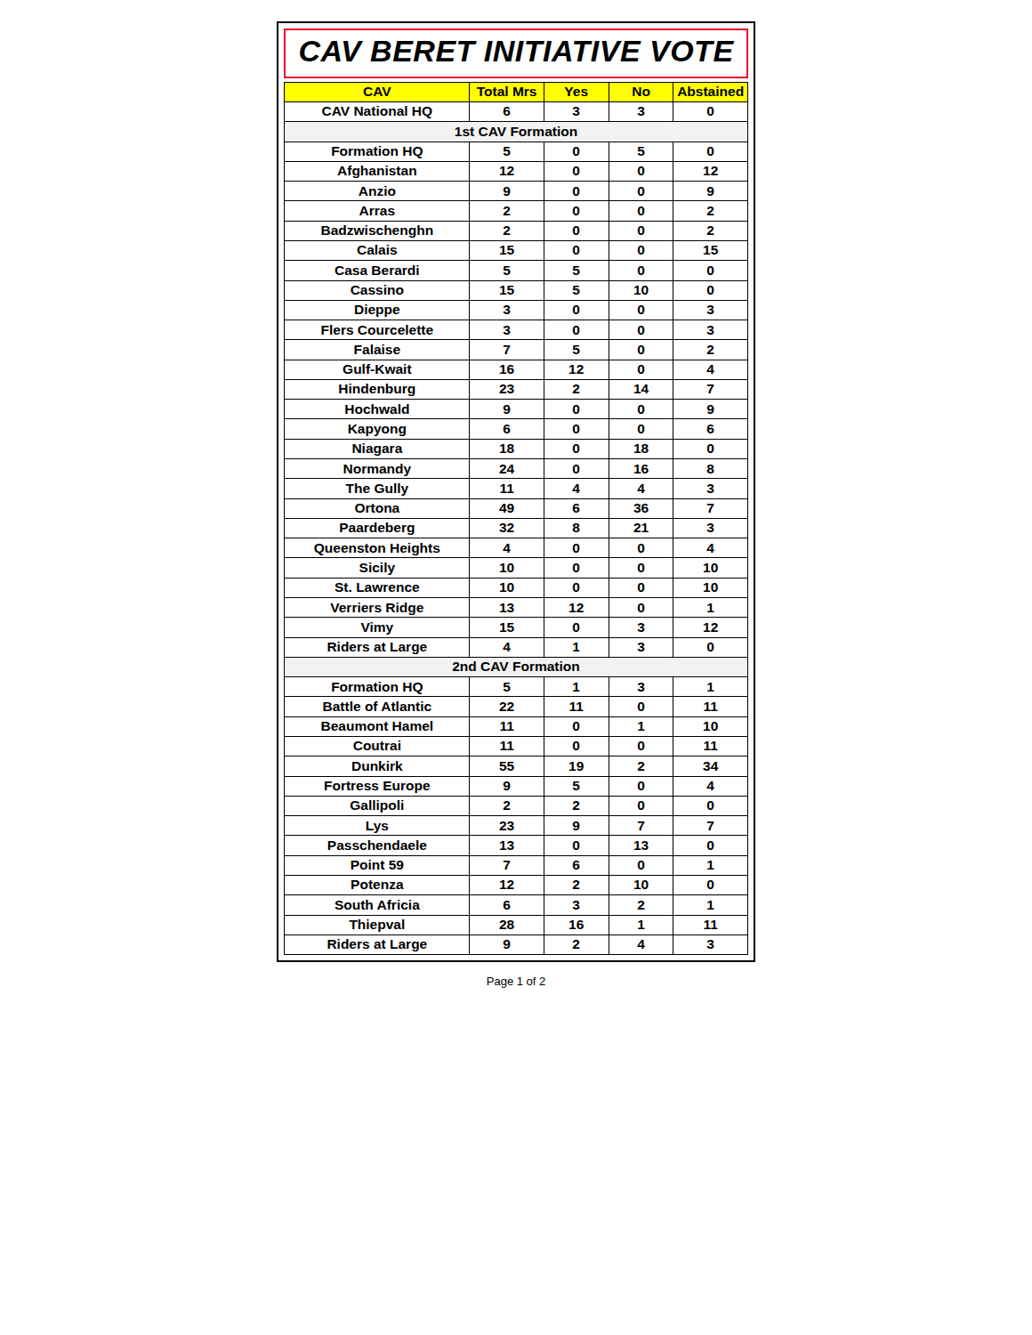CAV BERET INITIATIVE VOTE
| CAV | Total Mrs | Yes | No | Abstained |
| --- | --- | --- | --- | --- |
| CAV National HQ | 6 | 3 | 3 | 0 |
| 1st CAV Formation |
| Formation HQ | 5 | 0 | 5 | 0 |
| Afghanistan | 12 | 0 | 0 | 12 |
| Anzio | 9 | 0 | 0 | 9 |
| Arras | 2 | 0 | 0 | 2 |
| Badzwischenghn | 2 | 0 | 0 | 2 |
| Calais | 15 | 0 | 0 | 15 |
| Casa Berardi | 5 | 5 | 0 | 0 |
| Cassino | 15 | 5 | 10 | 0 |
| Dieppe | 3 | 0 | 0 | 3 |
| Flers Courcelette | 3 | 0 | 0 | 3 |
| Falaise | 7 | 5 | 0 | 2 |
| Gulf-Kwait | 16 | 12 | 0 | 4 |
| Hindenburg | 23 | 2 | 14 | 7 |
| Hochwald | 9 | 0 | 0 | 9 |
| Kapyong | 6 | 0 | 0 | 6 |
| Niagara | 18 | 0 | 18 | 0 |
| Normandy | 24 | 0 | 16 | 8 |
| The Gully | 11 | 4 | 4 | 3 |
| Ortona | 49 | 6 | 36 | 7 |
| Paardeberg | 32 | 8 | 21 | 3 |
| Queenston Heights | 4 | 0 | 0 | 4 |
| Sicily | 10 | 0 | 0 | 10 |
| St. Lawrence | 10 | 0 | 0 | 10 |
| Verriers Ridge | 13 | 12 | 0 | 1 |
| Vimy | 15 | 0 | 3 | 12 |
| Riders at Large | 4 | 1 | 3 | 0 |
| 2nd CAV Formation |
| Formation HQ | 5 | 1 | 3 | 1 |
| Battle of Atlantic | 22 | 11 | 0 | 11 |
| Beaumont Hamel | 11 | 0 | 1 | 10 |
| Coutrai | 11 | 0 | 0 | 11 |
| Dunkirk | 55 | 19 | 2 | 34 |
| Fortress Europe | 9 | 5 | 0 | 4 |
| Gallipoli | 2 | 2 | 0 | 0 |
| Lys | 23 | 9 | 7 | 7 |
| Passchendaele | 13 | 0 | 13 | 0 |
| Point 59 | 7 | 6 | 0 | 1 |
| Potenza | 12 | 2 | 10 | 0 |
| South Africia | 6 | 3 | 2 | 1 |
| Thiepval | 28 | 16 | 1 | 11 |
| Riders at Large | 9 | 2 | 4 | 3 |
Page 1 of 2